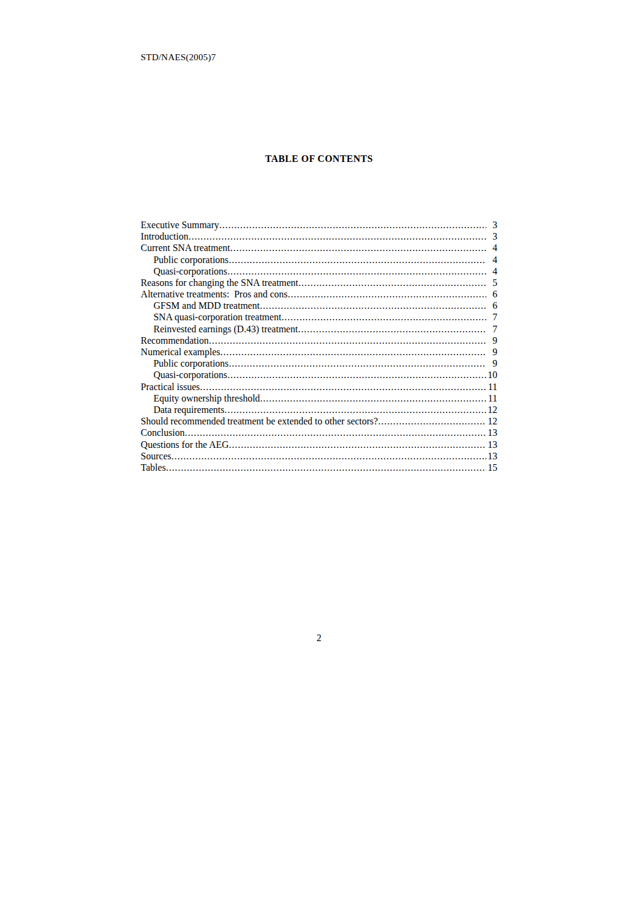STD/NAES(2005)7
TABLE OF CONTENTS
Executive Summary ........................................................................................................................... 3
Introduction ....................................................................................................................................... 3
Current SNA treatment ..................................................................................................................... 4
Public corporations ......................................................................................................................... 4
Quasi-corporations ......................................................................................................................... 4
Reasons for changing the SNA treatment ................................................................................................. 5
Alternative treatments: Pros and cons .................................................................................................... 6
GFSM and MDD treatment ............................................................................................................. 6
SNA quasi-corporation treatment ..................................................................................................... 7
Reinvested earnings (D.43) treatment ................................................................................................. 7
Recommendation ............................................................................................................................... 9
Numerical examples ......................................................................................................................... 9
Public corporations ......................................................................................................................... 9
Quasi-corporations ....................................................................................................................... 10
Practical issues ............................................................................................................................... 11
Equity ownership threshold ............................................................................................................. 11
Data requirements ......................................................................................................................... 12
Should recommended treatment be extended to other sectors? ............................................................... 12
Conclusion ....................................................................................................................................... 13
Questions for the AEG ..................................................................................................................... 13
Sources ........................................................................................................................................... 13
Tables ............................................................................................................................................. 15
2